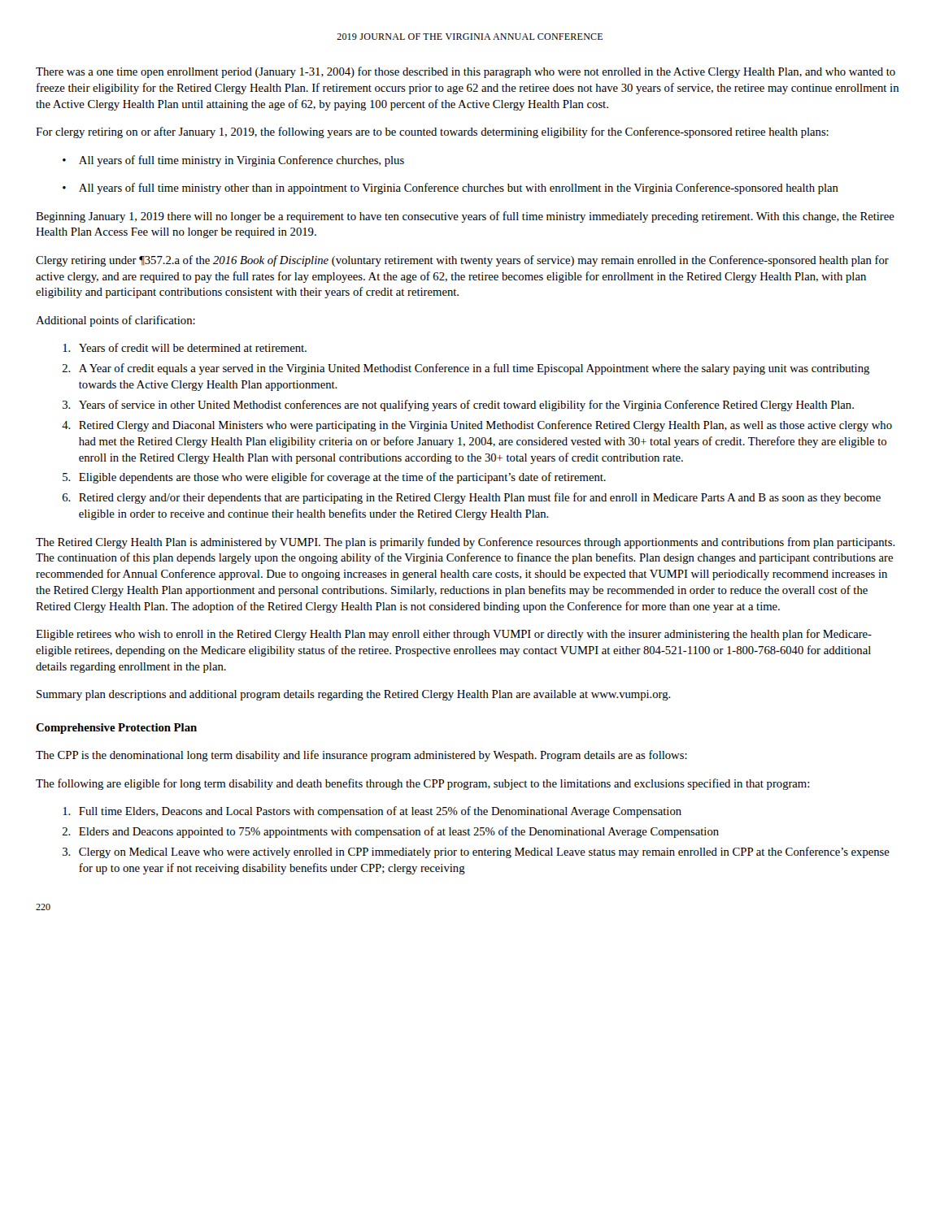2019 JOURNAL OF THE VIRGINIA ANNUAL CONFERENCE
There was a one time open enrollment period (January 1-31, 2004) for those described in this paragraph who were not enrolled in the Active Clergy Health Plan, and who wanted to freeze their eligibility for the Retired Clergy Health Plan. If retirement occurs prior to age 62 and the retiree does not have 30 years of service, the retiree may continue enrollment in the Active Clergy Health Plan until attaining the age of 62, by paying 100 percent of the Active Clergy Health Plan cost.
For clergy retiring on or after January 1, 2019, the following years are to be counted towards determining eligibility for the Conference-sponsored retiree health plans:
All years of full time ministry in Virginia Conference churches, plus
All years of full time ministry other than in appointment to Virginia Conference churches but with enrollment in the Virginia Conference-sponsored health plan
Beginning January 1, 2019 there will no longer be a requirement to have ten consecutive years of full time ministry immediately preceding retirement. With this change, the Retiree Health Plan Access Fee will no longer be required in 2019.
Clergy retiring under ¶357.2.a of the 2016 Book of Discipline (voluntary retirement with twenty years of service) may remain enrolled in the Conference-sponsored health plan for active clergy, and are required to pay the full rates for lay employees. At the age of 62, the retiree becomes eligible for enrollment in the Retired Clergy Health Plan, with plan eligibility and participant contributions consistent with their years of credit at retirement.
Additional points of clarification:
Years of credit will be determined at retirement.
A Year of credit equals a year served in the Virginia United Methodist Conference in a full time Episcopal Appointment where the salary paying unit was contributing towards the Active Clergy Health Plan apportionment.
Years of service in other United Methodist conferences are not qualifying years of credit toward eligibility for the Virginia Conference Retired Clergy Health Plan.
Retired Clergy and Diaconal Ministers who were participating in the Virginia United Methodist Conference Retired Clergy Health Plan, as well as those active clergy who had met the Retired Clergy Health Plan eligibility criteria on or before January 1, 2004, are considered vested with 30+ total years of credit. Therefore they are eligible to enroll in the Retired Clergy Health Plan with personal contributions according to the 30+ total years of credit contribution rate.
Eligible dependents are those who were eligible for coverage at the time of the participant’s date of retirement.
Retired clergy and/or their dependents that are participating in the Retired Clergy Health Plan must file for and enroll in Medicare Parts A and B as soon as they become eligible in order to receive and continue their health benefits under the Retired Clergy Health Plan.
The Retired Clergy Health Plan is administered by VUMPI. The plan is primarily funded by Conference resources through apportionments and contributions from plan participants. The continuation of this plan depends largely upon the ongoing ability of the Virginia Conference to finance the plan benefits. Plan design changes and participant contributions are recommended for Annual Conference approval. Due to ongoing increases in general health care costs, it should be expected that VUMPI will periodically recommend increases in the Retired Clergy Health Plan apportionment and personal contributions. Similarly, reductions in plan benefits may be recommended in order to reduce the overall cost of the Retired Clergy Health Plan. The adoption of the Retired Clergy Health Plan is not considered binding upon the Conference for more than one year at a time.
Eligible retirees who wish to enroll in the Retired Clergy Health Plan may enroll either through VUMPI or directly with the insurer administering the health plan for Medicare-eligible retirees, depending on the Medicare eligibility status of the retiree. Prospective enrollees may contact VUMPI at either 804-521-1100 or 1-800-768-6040 for additional details regarding enrollment in the plan.
Summary plan descriptions and additional program details regarding the Retired Clergy Health Plan are available at www.vumpi.org.
Comprehensive Protection Plan
The CPP is the denominational long term disability and life insurance program administered by Wespath. Program details are as follows:
The following are eligible for long term disability and death benefits through the CPP program, subject to the limitations and exclusions specified in that program:
Full time Elders, Deacons and Local Pastors with compensation of at least 25% of the Denominational Average Compensation
Elders and Deacons appointed to 75% appointments with compensation of at least 25% of the Denominational Average Compensation
Clergy on Medical Leave who were actively enrolled in CPP immediately prior to entering Medical Leave status may remain enrolled in CPP at the Conference’s expense for up to one year if not receiving disability benefits under CPP; clergy receiving
220